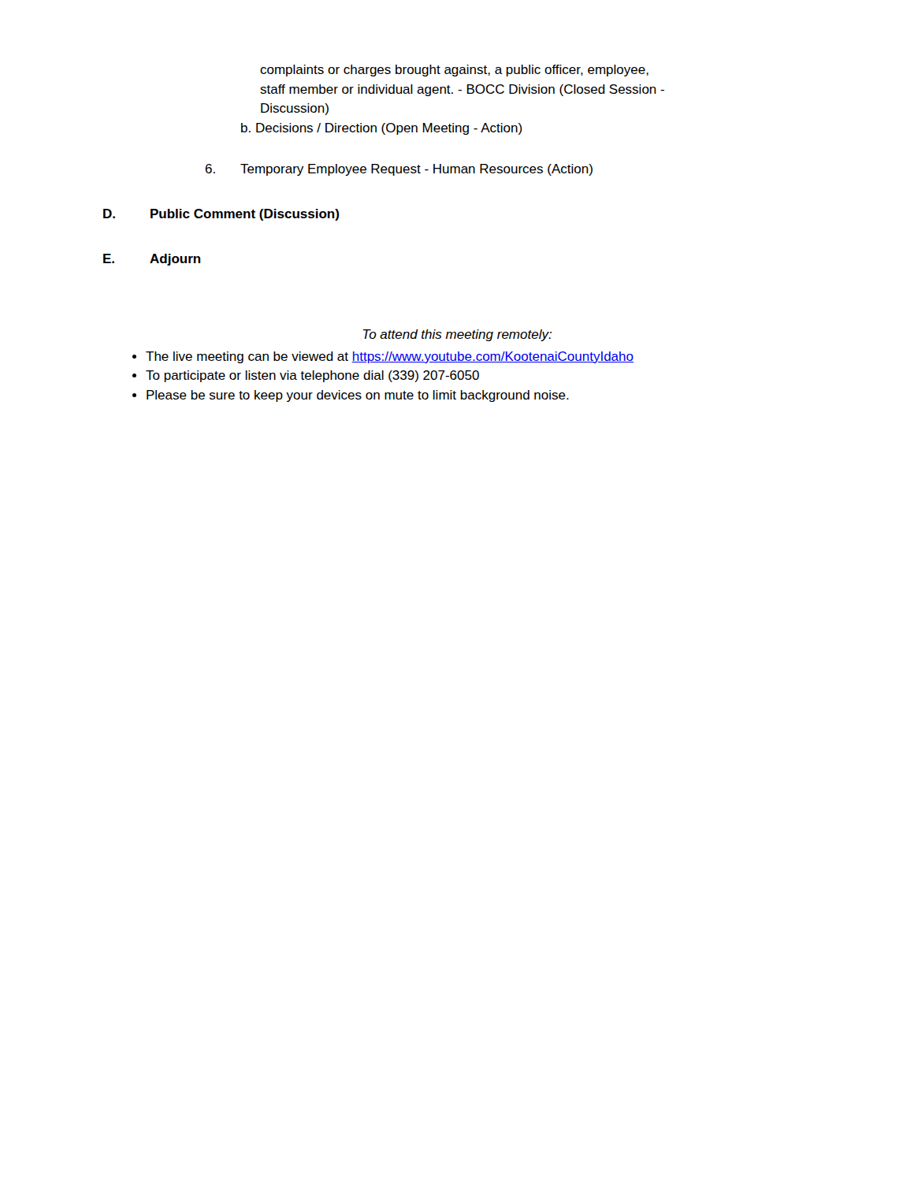complaints or charges brought against, a public officer, employee,
staff member or individual agent. - BOCC Division (Closed Session -
Discussion)
b. Decisions / Direction (Open Meeting - Action)
6. Temporary Employee Request - Human Resources (Action)
D. Public Comment (Discussion)
E. Adjourn
To attend this meeting remotely:
The live meeting can be viewed at https://www.youtube.com/KootenaiCountyIdaho
To participate or listen via telephone dial (339) 207-6050
Please be sure to keep your devices on mute to limit background noise.